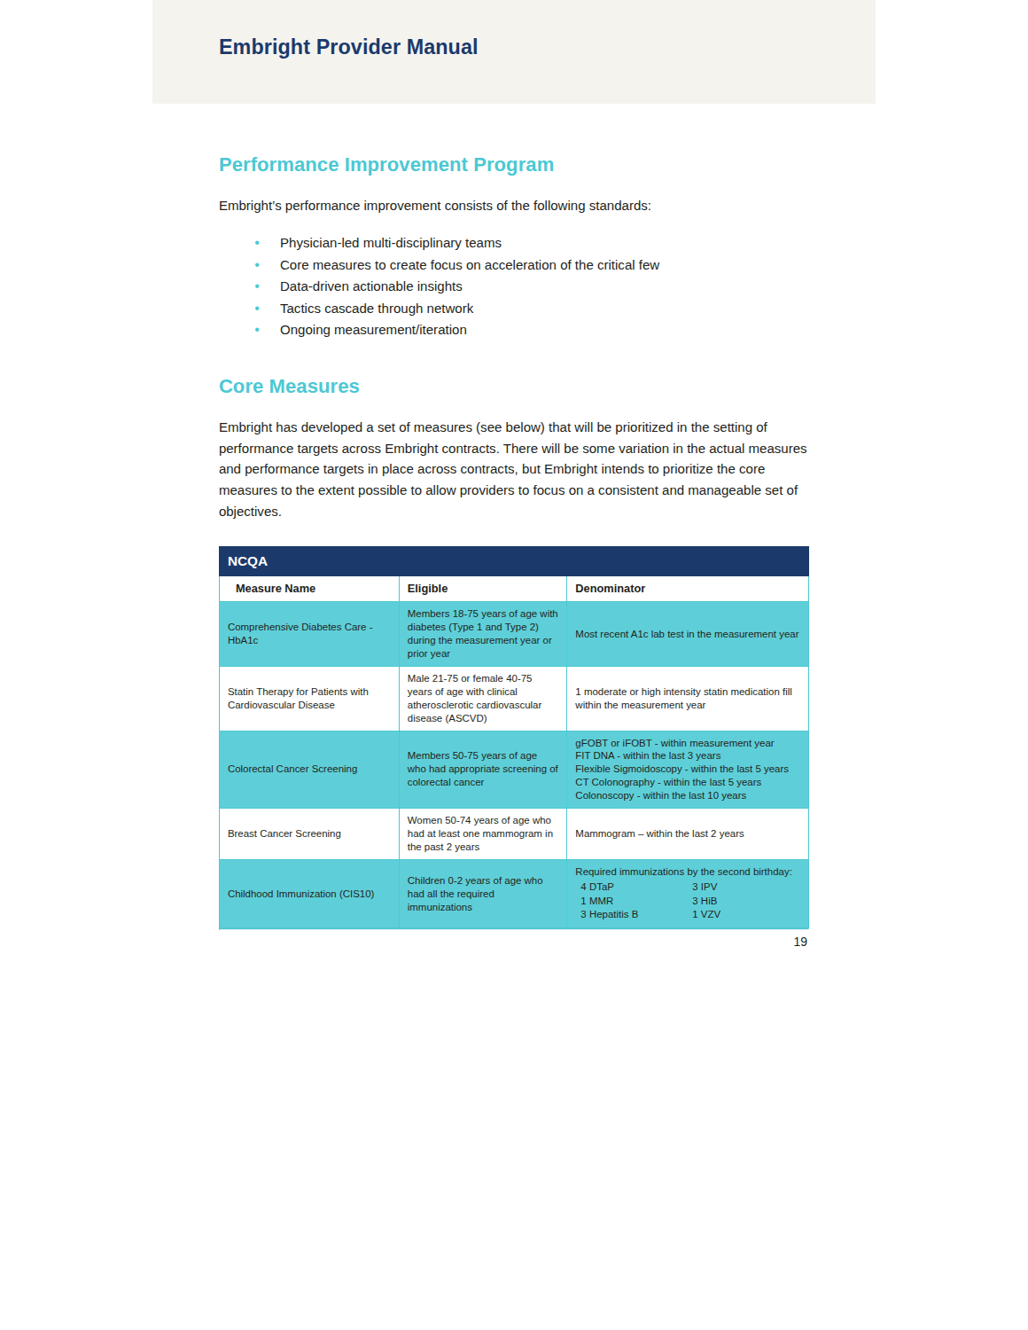Embright Provider Manual
Performance Improvement Program
Embright’s performance improvement consists of the following standards:
Physician-led multi-disciplinary teams
Core measures to create focus on acceleration of the critical few
Data-driven actionable insights
Tactics cascade through network
Ongoing measurement/iteration
Core Measures
Embright has developed a set of measures (see below) that will be prioritized in the setting of performance targets across Embright contracts. There will be some variation in the actual measures and performance targets in place across contracts, but Embright intends to prioritize the core measures to the extent possible to allow providers to focus on a consistent and manageable set of objectives.
| NCQA |
| --- |
| Measure Name | Eligible | Denominator |
| Comprehensive Diabetes Care - HbA1c | Members 18-75 years of age with diabetes (Type 1 and Type 2) during the measurement year or prior year | Most recent A1c lab test in the measurement year |
| Statin Therapy for Patients with Cardiovascular Disease | Male 21-75 or female 40-75 years of age with clinical atherosclerotic cardiovascular disease (ASCVD) | 1 moderate or high intensity statin medication fill within the measurement year |
| Colorectal Cancer Screening | Members 50-75 years of age who had appropriate screening of colorectal cancer | gFOBT or iFOBT - within measurement year FIT DNA - within the last 3 years Flexible Sigmoidoscopy - within the last 5 years CT Colonography - within the last 5 years Colonoscopy - within the last 10 years |
| Breast Cancer Screening | Women 50-74 years of age who had at least one mammogram in the past 2 years | Mammogram – within the last 2 years |
| Childhood Immunization (CIS10) | Children 0-2 years of age who had all the required immunizations | Required immunizations by the second birthday: 4 DTaP 3 IPV 1 MMR 3 HiB 3 Hepatitis B 1 VZV |
19